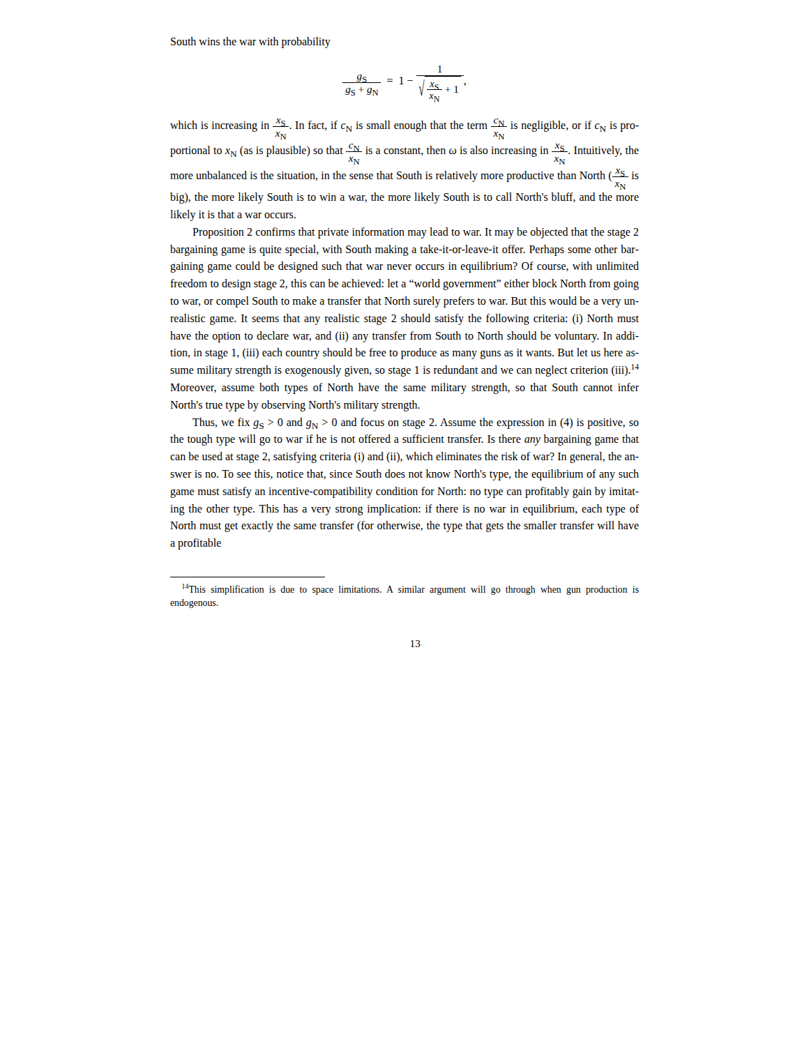South wins the war with probability
gS gS + gN = 1 − 1 xS xN + 1,
which is increasing in xS xN. In fact, if cN is small enough that the term cN xN is negligible, or if cN is proportional to xN (as is plausible) so that cN xN is a constant, then ω is also increasing in xS xN. Intuitively, the more unbalanced is the situation, in the sense that South is relatively more productive than North (xS xN is big), the more likely South is to win a war, the more likely South is to call North's bluff, and the more likely it is that a war occurs.
Proposition 2 confirms that private information may lead to war. It may be objected that the stage 2 bargaining game is quite special, with South making a take-it-or-leave-it offer. Perhaps some other bargaining game could be designed such that war never occurs in equilibrium? Of course, with unlimited freedom to design stage 2, this can be achieved: let a “world government” either block North from going to war, or compel South to make a transfer that North surely prefers to war. But this would be a very unrealistic game. It seems that any realistic stage 2 should satisfy the following criteria: (i) North must have the option to declare war, and (ii) any transfer from South to North should be voluntary. In addition, in stage 1, (iii) each country should be free to produce as many guns as it wants. But let us here assume military strength is exogenously given, so stage 1 is redundant and we can neglect criterion (iii).14 Moreover, assume both types of North have the same military strength, so that South cannot infer North's true type by observing North's military strength.
Thus, we fix gS > 0 and gN > 0 and focus on stage 2. Assume the expression in (4) is positive, so the tough type will go to war if he is not offered a sufficient transfer. Is there any bargaining game that can be used at stage 2, satisfying criteria (i) and (ii), which eliminates the risk of war? In general, the answer is no. To see this, notice that, since South does not know North's type, the equilibrium of any such game must satisfy an incentive-compatibility condition for North: no type can profitably gain by imitating the other type. This has a very strong implication: if there is no war in equilibrium, each type of North must get exactly the same transfer (for otherwise, the type that gets the smaller transfer will have a profitable
14This simplification is due to space limitations. A similar argument will go through when gun production is endogenous.
13